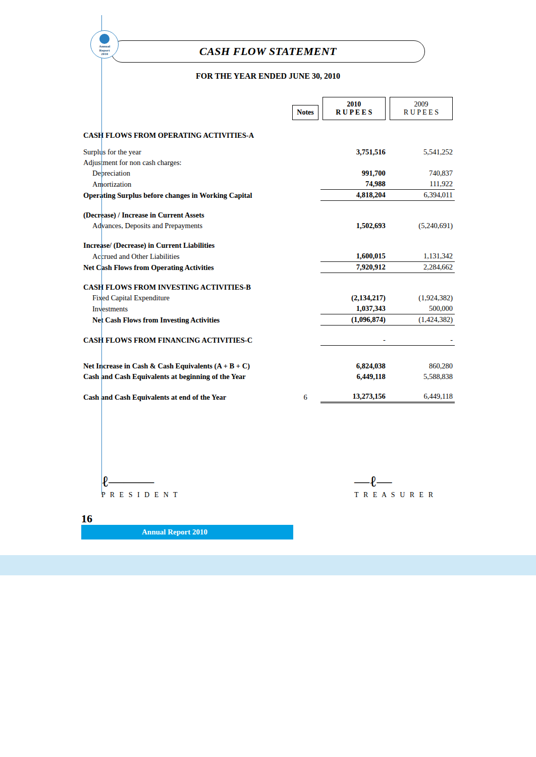Annual Report 2010
CASH FLOW STATEMENT
FOR THE YEAR ENDED JUNE 30, 2010
| | Notes | 2010 R U P E E S | 2009 R U P E E S |
| CASH FLOWS FROM OPERATING ACTIVITIES-A | | | |
| Surplus for the year | | 3,751,516 | 5,541,252 |
| Adjustment for non cash charges: | | | |
| Depreciation | | 991,700 | 740,837 |
| Amortization | | 74,988 | 111,922 |
| Operating Surplus before changes in Working Capital | | 4,818,204 | 6,394,011 |
| (Decrease) / Increase in Current Assets | | | |
| Advances, Deposits and Prepayments | | 1,502,693 | (5,240,691) |
| Increase/ (Decrease) in Current Liabilities | | | |
| Accrued and Other Liabilities | | 1,600,015 | 1,131,342 |
| Net Cash Flows from Operating Activities | | 7,920,912 | 2,284,662 |
| CASH FLOWS FROM INVESTING ACTIVITIES-B | | | |
| Fixed Capital Expenditure | | (2,134,217) | (1,924,382) |
| Investments | | 1,037,343 | 500,000 |
| Net Cash Flows from Investing Activities | | (1,096,874) | (1,424,382) |
| CASH FLOWS FROM FINANCING ACTIVITIES-C | | - | - |
| Net Increase in Cash & Cash Equivalents (A + B + C) | | 6,824,038 | 860,280 |
| Cash and Cash Equivalents at beginning of the Year | | 6,449,118 | 5,588,838 |
| Cash and Cash Equivalents at end of the Year | 6 | 13,273,156 | 6,449,118 |
ℓ———
P R E S I D E N T
—ℓ—
T R E A S U R E R
16
Annual Report 2010